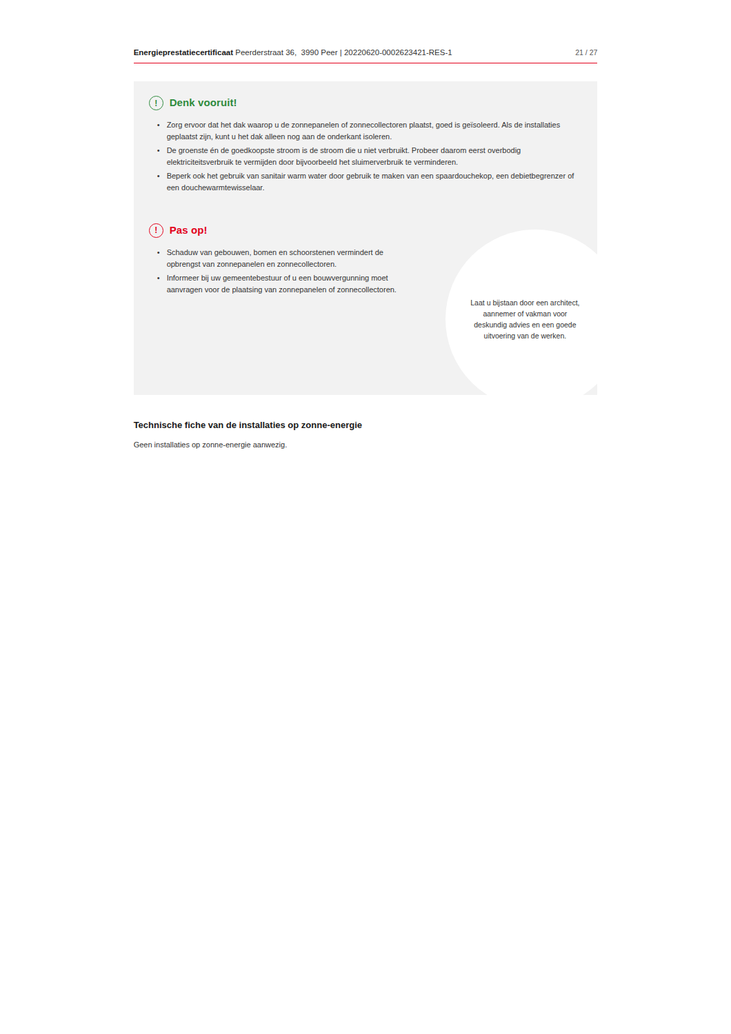Energieprestatiecertificaat Peerderstraat 36, 3990 Peer | 20220620-0002623421-RES-1
21 / 27
!
Denk vooruit!
Zorg ervoor dat het dak waarop u de zonnepanelen of zonnecollectoren plaatst, goed is geïsoleerd. Als de installaties geplaatst zijn, kunt u het dak alleen nog aan de onderkant isoleren.
De groenste én de goedkoopste stroom is de stroom die u niet verbruikt. Probeer daarom eerst overbodig elektriciteitsverbruik te vermijden door bijvoorbeeld het sluimerverbruik te verminderen.
Beperk ook het gebruik van sanitair warm water door gebruik te maken van een spaardouchekop, een debietbegrenzer of een douchewarmtewisselaar.
!
Pas op!
Schaduw van gebouwen, bomen en schoorstenen vermindert de opbrengst van zonnepanelen en zonnecollectoren.
Informeer bij uw gemeentebestuur of u een bouwvergunning moet aanvragen voor de plaatsing van zonnepanelen of zonnecollectoren.
Laat u bijstaan door een architect, aannemer of vakman voor deskundig advies en een goede uitvoering van de werken.
Technische fiche van de installaties op zonne-energie
Geen installaties op zonne-energie aanwezig.